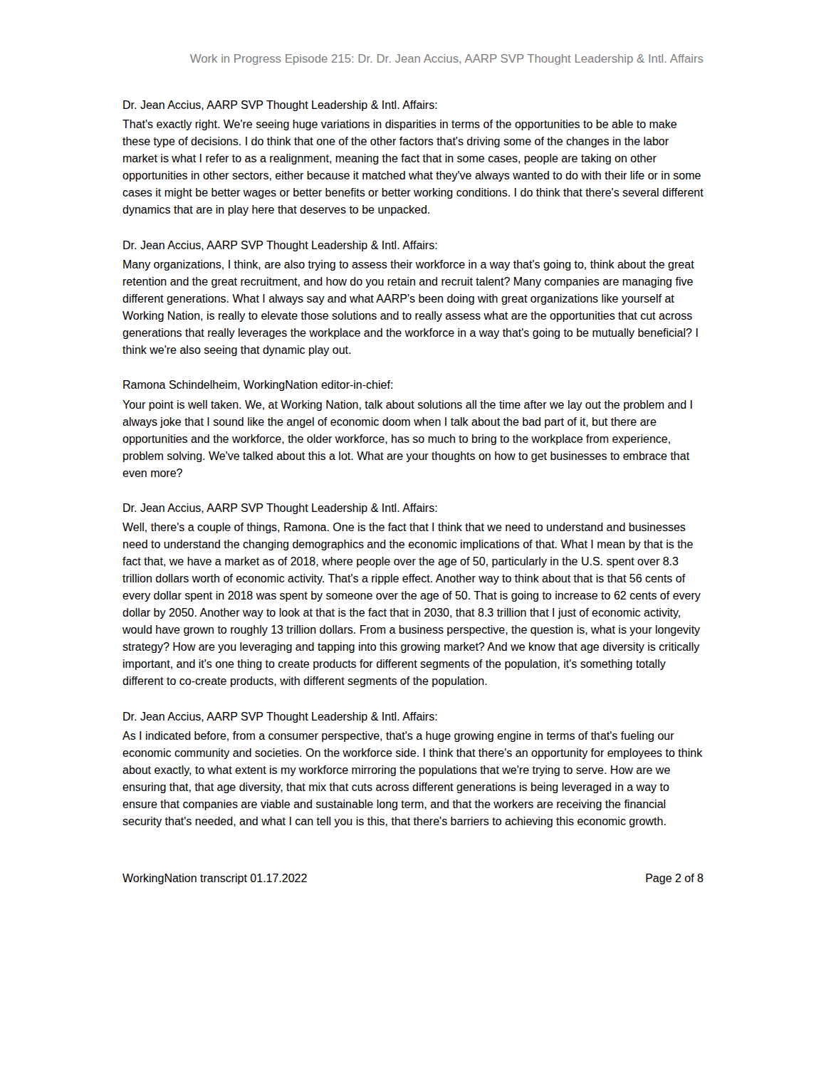Work in Progress Episode 215: Dr. Dr. Jean Accius, AARP SVP Thought Leadership & Intl. Affairs
Dr. Jean Accius, AARP SVP Thought Leadership & Intl. Affairs:
That's exactly right. We're seeing huge variations in disparities in terms of the opportunities to be able to make these type of decisions. I do think that one of the other factors that's driving some of the changes in the labor market is what I refer to as a realignment, meaning the fact that in some cases, people are taking on other opportunities in other sectors, either because it matched what they've always wanted to do with their life or in some cases it might be better wages or better benefits or better working conditions. I do think that there's several different dynamics that are in play here that deserves to be unpacked.
Dr. Jean Accius, AARP SVP Thought Leadership & Intl. Affairs:
Many organizations, I think, are also trying to assess their workforce in a way that's going to, think about the great retention and the great recruitment, and how do you retain and recruit talent? Many companies are managing five different generations. What I always say and what AARP's been doing with great organizations like yourself at Working Nation, is really to elevate those solutions and to really assess what are the opportunities that cut across generations that really leverages the workplace and the workforce in a way that's going to be mutually beneficial? I think we're also seeing that dynamic play out.
Ramona Schindelheim, WorkingNation editor-in-chief:
Your point is well taken. We, at Working Nation, talk about solutions all the time after we lay out the problem and I always joke that I sound like the angel of economic doom when I talk about the bad part of it, but there are opportunities and the workforce, the older workforce, has so much to bring to the workplace from experience, problem solving. We've talked about this a lot. What are your thoughts on how to get businesses to embrace that even more?
Dr. Jean Accius, AARP SVP Thought Leadership & Intl. Affairs:
Well, there's a couple of things, Ramona. One is the fact that I think that we need to understand and businesses need to understand the changing demographics and the economic implications of that. What I mean by that is the fact that, we have a market as of 2018, where people over the age of 50, particularly in the U.S. spent over 8.3 trillion dollars worth of economic activity. That's a ripple effect. Another way to think about that is that 56 cents of every dollar spent in 2018 was spent by someone over the age of 50. That is going to increase to 62 cents of every dollar by 2050. Another way to look at that is the fact that in 2030, that 8.3 trillion that I just of economic activity, would have grown to roughly 13 trillion dollars. From a business perspective, the question is, what is your longevity strategy? How are you leveraging and tapping into this growing market? And we know that age diversity is critically important, and it's one thing to create products for different segments of the population, it's something totally different to co-create products, with different segments of the population.
Dr. Jean Accius, AARP SVP Thought Leadership & Intl. Affairs:
As I indicated before, from a consumer perspective, that's a huge growing engine in terms of that's fueling our economic community and societies. On the workforce side. I think that there's an opportunity for employees to think about exactly, to what extent is my workforce mirroring the populations that we're trying to serve. How are we ensuring that, that age diversity, that mix that cuts across different generations is being leveraged in a way to ensure that companies are viable and sustainable long term, and that the workers are receiving the financial security that's needed, and what I can tell you is this, that there's barriers to achieving this economic growth.
WorkingNation transcript 01.17.2022 Page 2 of 8